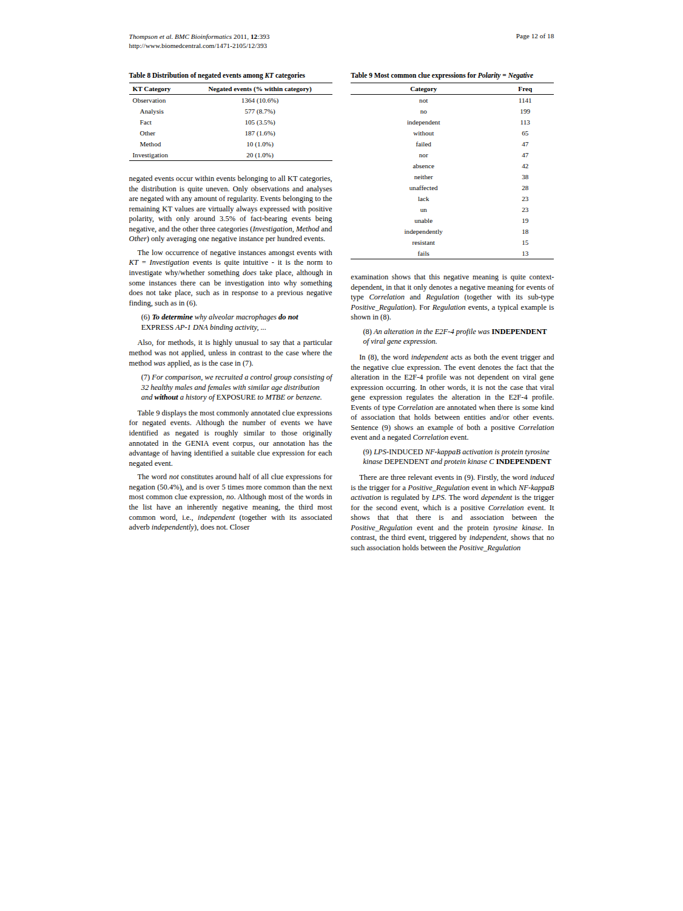Thompson et al. BMC Bioinformatics 2011, 12:393
http://www.biomedcentral.com/1471-2105/12/393
Page 12 of 18
Table 8 Distribution of negated events among KT categories
| KT Category | Negated events (% within category) |
| --- | --- |
| Observation | 1364 (10.6%) |
| Analysis | 577 (8.7%) |
| Fact | 105 (3.5%) |
| Other | 187 (1.6%) |
| Method | 10 (1.0%) |
| Investigation | 20 (1.0%) |
negated events occur within events belonging to all KT categories, the distribution is quite uneven. Only observations and analyses are negated with any amount of regularity. Events belonging to the remaining KT values are virtually always expressed with positive polarity, with only around 3.5% of fact-bearing events being negative, and the other three categories (Investigation, Method and Other) only averaging one negative instance per hundred events.
The low occurrence of negative instances amongst events with KT = Investigation events is quite intuitive - it is the norm to investigate why/whether something does take place, although in some instances there can be investigation into why something does not take place, such as in response to a previous negative finding, such as in (6).
(6) To determine why alveolar macrophages do not EXPRESS AP-1 DNA binding activity, ...
Also, for methods, it is highly unusual to say that a particular method was not applied, unless in contrast to the case where the method was applied, as is the case in (7).
(7) For comparison, we recruited a control group consisting of 32 healthy males and females with similar age distribution and without a history of EXPOSURE to MTBE or benzene.
Table 9 displays the most commonly annotated clue expressions for negated events. Although the number of events we have identified as negated is roughly similar to those originally annotated in the GENIA event corpus, our annotation has the advantage of having identified a suitable clue expression for each negated event.
The word not constitutes around half of all clue expressions for negation (50.4%), and is over 5 times more common than the next most common clue expression, no. Although most of the words in the list have an inherently negative meaning, the third most common word, i.e., independent (together with its associated adverb independently), does not. Closer
Table 9 Most common clue expressions for Polarity = Negative
| Category | Freq |
| --- | --- |
| not | 1141 |
| no | 199 |
| independent | 113 |
| without | 65 |
| failed | 47 |
| nor | 47 |
| absence | 42 |
| neither | 38 |
| unaffected | 28 |
| lack | 23 |
| un | 23 |
| unable | 19 |
| independently | 18 |
| resistant | 15 |
| fails | 13 |
examination shows that this negative meaning is quite context-dependent, in that it only denotes a negative meaning for events of type Correlation and Regulation (together with its sub-type Positive_Regulation). For Regulation events, a typical example is shown in (8).
(8) An alteration in the E2F-4 profile was INDEPENDENT of viral gene expression.
In (8), the word independent acts as both the event trigger and the negative clue expression. The event denotes the fact that the alteration in the E2F-4 profile was not dependent on viral gene expression occurring. In other words, it is not the case that viral gene expression regulates the alteration in the E2F-4 profile. Events of type Correlation are annotated when there is some kind of association that holds between entities and/or other events. Sentence (9) shows an example of both a positive Correlation event and a negated Correlation event.
(9) LPS-INDUCED NF-kappaB activation is protein tyrosine kinase DEPENDENT and protein kinase C INDEPENDENT
There are three relevant events in (9). Firstly, the word induced is the trigger for a Positive_Regulation event in which NF-kappaB activation is regulated by LPS. The word dependent is the trigger for the second event, which is a positive Correlation event. It shows that that there is and association between the Positive_Regulation event and the protein tyrosine kinase. In contrast, the third event, triggered by independent, shows that no such association holds between the Positive_Regulation